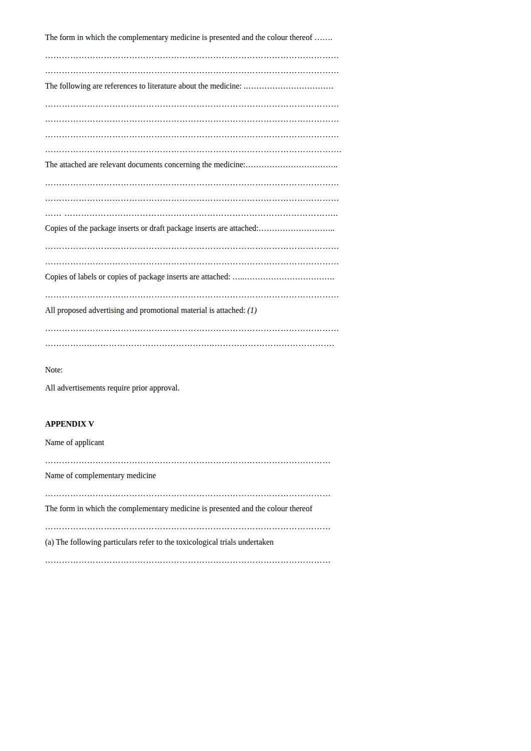The form in which the complementary medicine is presented and the colour thereof …….
……………………………………………………………………………………………
……………………………………………………………………………………………
The following are references to literature about the medicine: .……………………………
……………………………………………………………………………………………
……………………………………………………………………………………………
……………………………………………………………………………………………
…………………………………………………………………………………………….
The attached are relevant documents concerning the medicine:……………………………..
……………………………………………………………………………………………
……………………………………………………………………………………………
…… ……………………………………………………………………………………..
Copies of the package inserts or draft package inserts are attached:………………………..
……………………………………………………………………………………………
……………………………………………………………………………………………
Copies of labels or copies of package inserts are attached: …..…………………………….
……………………………………………………………………………………………
All proposed advertising and promotional material is attached: (1)
……………………………………………………………………………………………
……………..……………………………………..…………………………………….
Note:
All advertisements require prior approval.
APPENDIX V
Name of applicant
…………………………………………………………………………………………
Name of complementary medicine
…………………………………………………………………………………………
The form in which the complementary medicine is presented and the colour thereof
…………………………………………………………………………………………
(a) The following particulars refer to the toxicological trials undertaken
…………………………………………………………………………………………